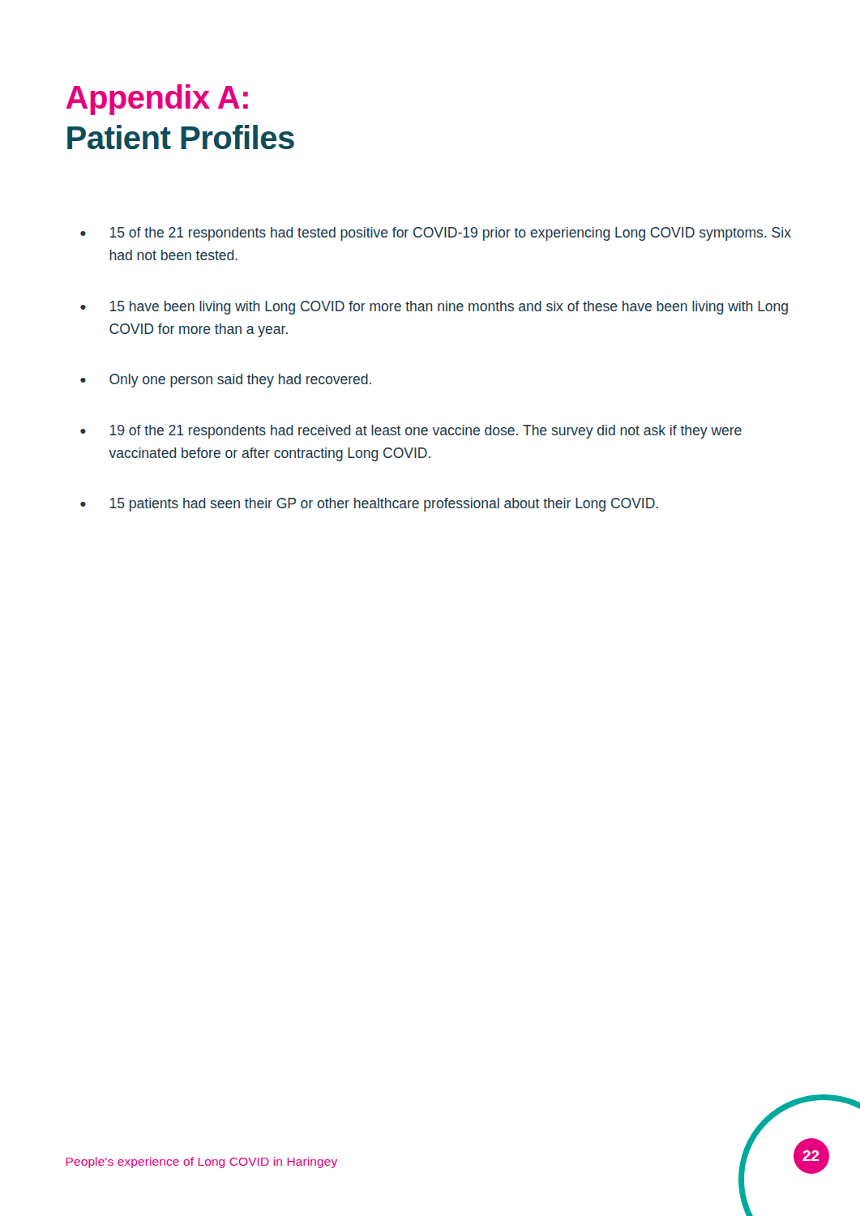Appendix A: Patient Profiles
15 of the 21 respondents had tested positive for COVID-19 prior to experiencing Long COVID symptoms. Six had not been tested.
15 have been living with Long COVID for more than nine months and six of these have been living with Long COVID for more than a year.
Only one person said they had recovered.
19 of the 21 respondents had received at least one vaccine dose. The survey did not ask if they were vaccinated before or after contracting Long COVID.
15 patients had seen their GP or other healthcare professional about their Long COVID.
People's experience of Long COVID in Haringey
22